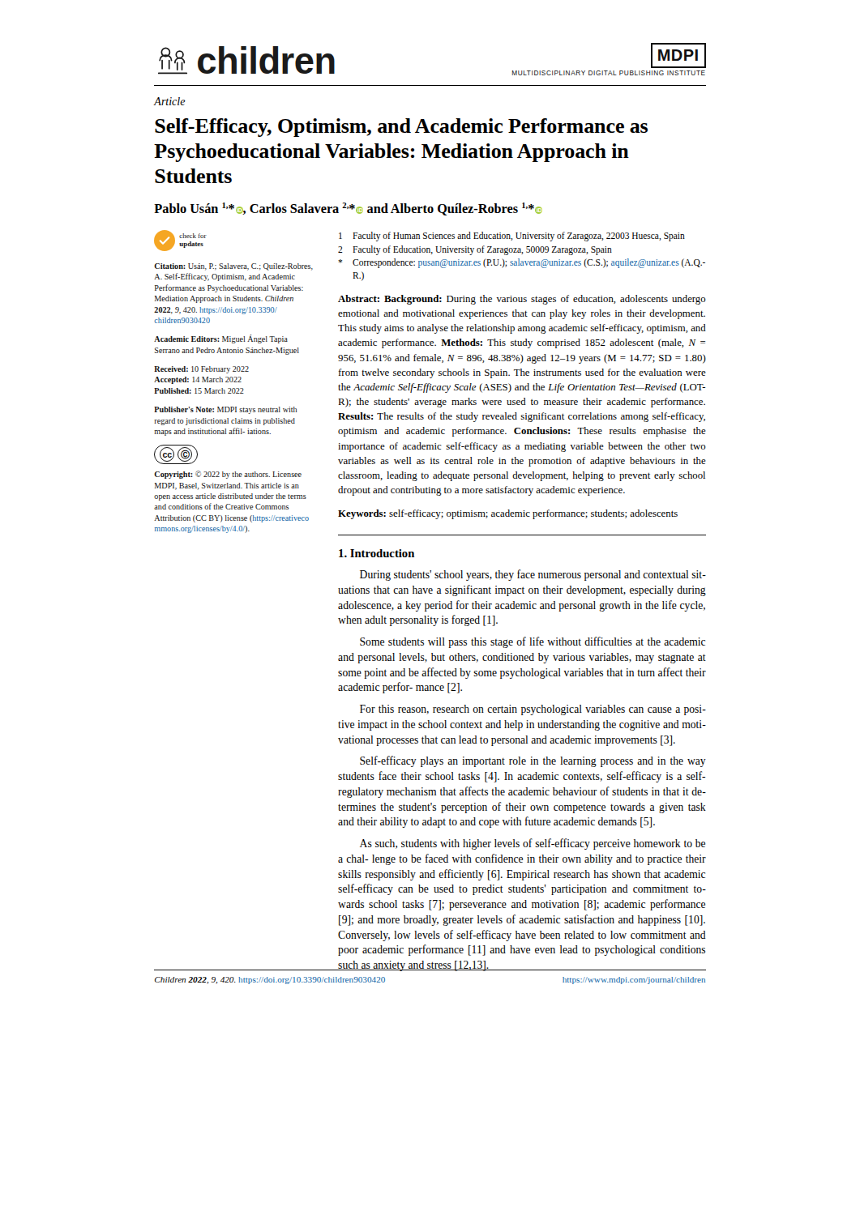children
MDPI
MULTIDISCIPLINARY DIGITAL PUBLISHING INSTITUTE
Article
Self-Efficacy, Optimism, and Academic Performance as
Psychoeducational Variables: Mediation Approach in Students
Pablo Usán 1,* , Carlos Salavera 2,* and Alberto Quílez-Robres 1,*
check for updates
Citation: Usán, P.; Salavera, C.; Quílez-Robres, A. Self-Efficacy, Optimism, and Academic Performance as Psychoeducational Variables: Mediation Approach in Students. Children 2022, 9, 420. https://doi.org/10.3390/
children9030420
Academic Editors: Miguel Ángel Tapia Serrano and Pedro Antonio Sánchez-Miguel
Received: 10 February 2022
Accepted: 14 March 2022
Published: 15 March 2022
Publisher's Note: MDPI stays neutral with regard to jurisdictional claims in published maps and institutional affil- iations.
ccⒸ
Copyright: © 2022 by the authors. Licensee MDPI, Basel, Switzerland. This article is an open access article distributed under the terms and conditions of the Creative Commons Attribution (CC BY) license (https://creativecommons.org/licenses/by/4.0/).
1 Faculty of Human Sciences and Education, University of Zaragoza, 22003 Huesca, Spain
2 Faculty of Education, University of Zaragoza, 50009 Zaragoza, Spain
*Correspondence: pusan@unizar.es (P.U.); salavera@unizar.es (C.S.); aquilez@unizar.es (A.Q.-R.)
Abstract: Background: During the various stages of education, adolescents undergo emotional and motivational experiences that can play key roles in their development. This study aims to analyse the relationship among academic self-efficacy, optimism, and academic performance. Methods: This study comprised 1852 adolescent (male, N = 956, 51.61% and female, N = 896, 48.38%) aged 12–19 years (M = 14.77; SD = 1.80) from twelve secondary schools in Spain. The instruments used for the evaluation were the Academic Self-Efficacy Scale (ASES) and the Life Orientation Test—Revised (LOT-R); the students' average marks were used to measure their academic performance. Results: The results of the study revealed significant correlations among self-efficacy, optimism and academic performance. Conclusions: These results emphasise the importance of academic self-efficacy as a mediating variable between the other two variables as well as its central role in the promotion of adaptive behaviours in the classroom, leading to adequate personal development, helping to prevent early school dropout and contributing to a more satisfactory academic experience.
Keywords: self-efficacy; optimism; academic performance; students; adolescents
1. Introduction
During students' school years, they face numerous personal and contextual situations that can have a significant impact on their development, especially during adolescence, a key period for their academic and personal growth in the life cycle, when adult personality is forged [1].
Some students will pass this stage of life without difficulties at the academic and personal levels, but others, conditioned by various variables, may stagnate at some point and be affected by some psychological variables that in turn affect their academic perfor- mance [2].
For this reason, research on certain psychological variables can cause a positive impact in the school context and help in understanding the cognitive and motivational processes that can lead to personal and academic improvements [3].
Self-efficacy plays an important role in the learning process and in the way students face their school tasks [4]. In academic contexts, self-efficacy is a self-regulatory mechanism that affects the academic behaviour of students in that it determines the student's perception of their own competence towards a given task and their ability to adapt to and cope with future academic demands [5].
As such, students with higher levels of self-efficacy perceive homework to be a chal- lenge to be faced with confidence in their own ability and to practice their skills responsibly and efficiently [6]. Empirical research has shown that academic self-efficacy can be used to predict students' participation and commitment towards school tasks [7]; perseverance and motivation [8]; academic performance [9]; and more broadly, greater levels of academic satisfaction and happiness [10]. Conversely, low levels of self-efficacy have been related to low commitment and poor academic performance [11] and have even lead to psychological conditions such as anxiety and stress [12,13].
Children 2022, 9, 420. https://doi.org/10.3390/children9030420
https://www.mdpi.com/journal/children